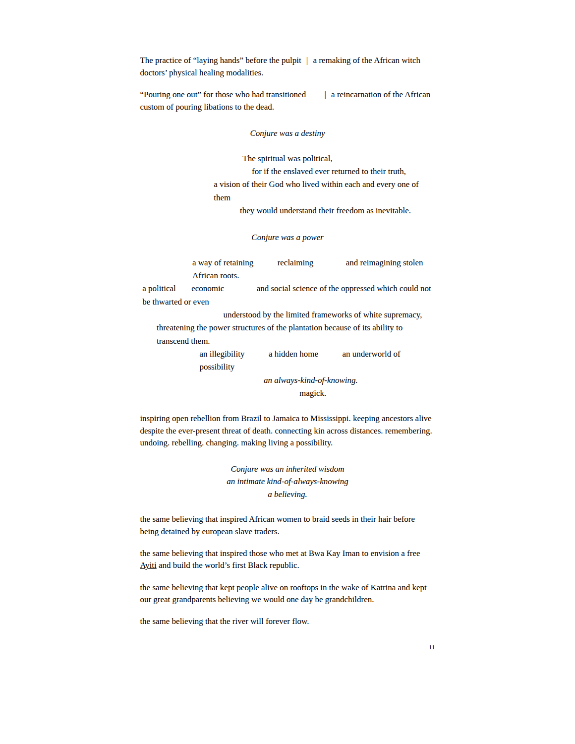The practice of “laying hands” before the pulpit | a remaking of the African witch doctors’ physical healing modalities.
“Pouring one out” for those who had transitioned | a reincarnation of the African custom of pouring libations to the dead.
Conjure was a destiny
The spiritual was political,
for if the enslaved ever returned to their truth,
a vision of their God who lived within each and every one of them
they would understand their freedom as inevitable.
Conjure was a power
a way of retaining reclaiming and reimagining stolen African roots.
a political economic and social science of the oppressed which could not be thwarted or even
understood by the limited frameworks of white supremacy,
threatening the power structures of the plantation because of its ability to transcend them.
an illegibility a hidden home an underworld of possibility
an always-kind-of-knowing.
magick.
inspiring open rebellion from Brazil to Jamaica to Mississippi. keeping ancestors alive despite the ever-present threat of death. connecting kin across distances. remembering. undoing. rebelling. changing. making living a possibility.
Conjure was an inherited wisdom
an intimate kind-of-always-knowing
a believing.
the same believing that inspired African women to braid seeds in their hair before being detained by european slave traders.
the same believing that inspired those who met at Bwa Kay Iman to envision a free Ayiti and build the world’s first Black republic.
the same believing that kept people alive on rooftops in the wake of Katrina and kept our great grandparents believing we would one day be grandchildren.
the same believing that the river will forever flow.
11